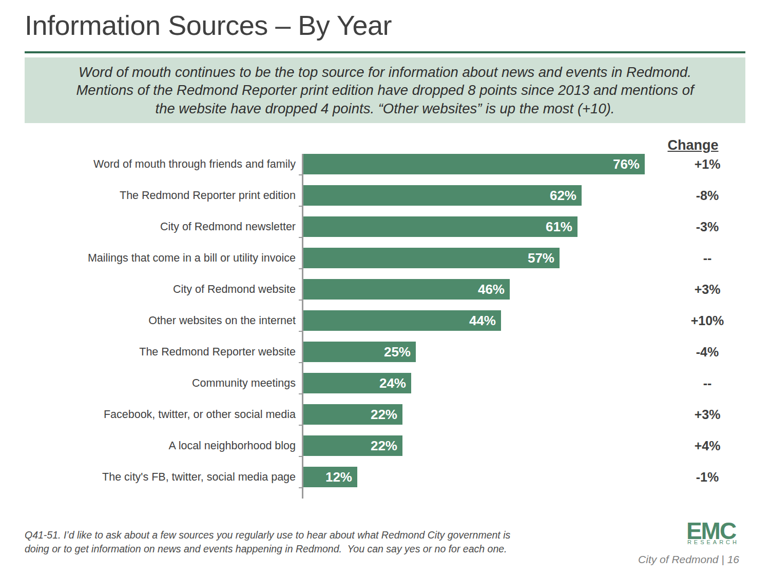Information Sources – By Year
Word of mouth continues to be the top source for information about news and events in Redmond.
Mentions of the Redmond Reporter print edition have dropped 8 points since 2013 and mentions of
the website have dropped 4 points. “Other websites” is up the most (+10).
Change
Word of mouth through friends and family
76%
+1%
The Redmond Reporter print edition
62%
-8%
City of Redmond newsletter
61%
-3%
Mailings that come in a bill or utility invoice
57%
--
City of Redmond website
46%
+3%
Other websites on the internet
44%
+10%
The Redmond Reporter website
25%
-4%
Community meetings
24%
--
Facebook, twitter, or other social media
22%
+3%
A local neighborhood blog
22%
+4%
The city's FB, twitter, social media page
12%
-1%
Q41-51. I’d like to ask about a few sources you regularly use to hear about what Redmond City government is doing or to get information on news and events happening in Redmond. You can say yes or no for each one.
EMCRESEARCH
City of Redmond | 16